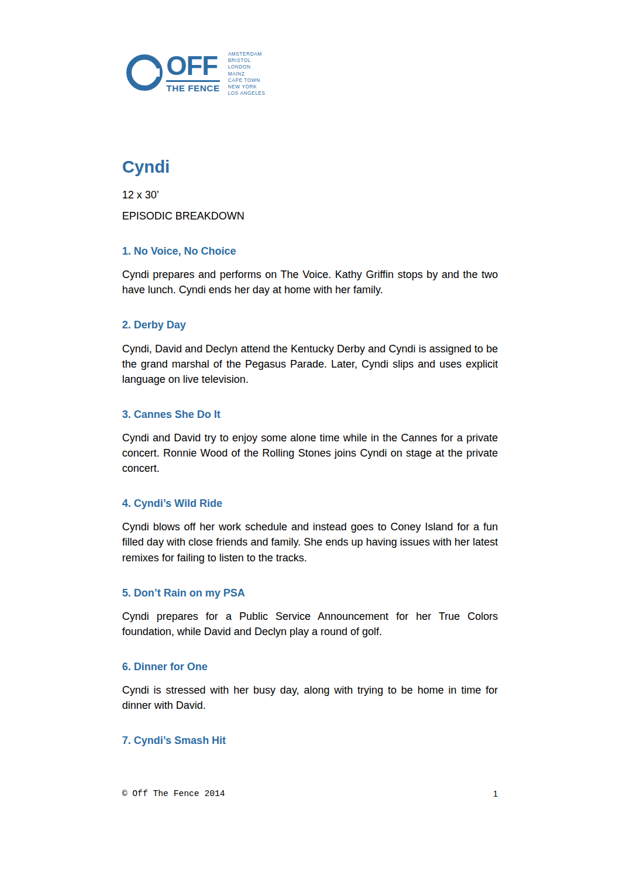OFF THE FENCE
Amsterdam
Bristol
London
Mainz
Cape Town
New York
Los Angeles
Cyndi
12 x 30’
EPISODIC BREAKDOWN
1. No Voice, No Choice
Cyndi prepares and performs on The Voice. Kathy Griffin stops by and the two have lunch. Cyndi ends her day at home with her family.
2. Derby Day
Cyndi, David and Declyn attend the Kentucky Derby and Cyndi is assigned to be the grand marshal of the Pegasus Parade. Later, Cyndi slips and uses explicit language on live television.
3. Cannes She Do It
Cyndi and David try to enjoy some alone time while in the Cannes for a private concert. Ronnie Wood of the Rolling Stones joins Cyndi on stage at the private concert.
4. Cyndi’s Wild Ride
Cyndi blows off her work schedule and instead goes to Coney Island for a fun filled day with close friends and family. She ends up having issues with her latest remixes for failing to listen to the tracks.
5. Don’t Rain on my PSA
Cyndi prepares for a Public Service Announcement for her True Colors foundation, while David and Declyn play a round of golf.
6. Dinner for One
Cyndi is stressed with her busy day, along with trying to be home in time for dinner with David.
7. Cyndi’s Smash Hit
© Off The Fence 2014 1